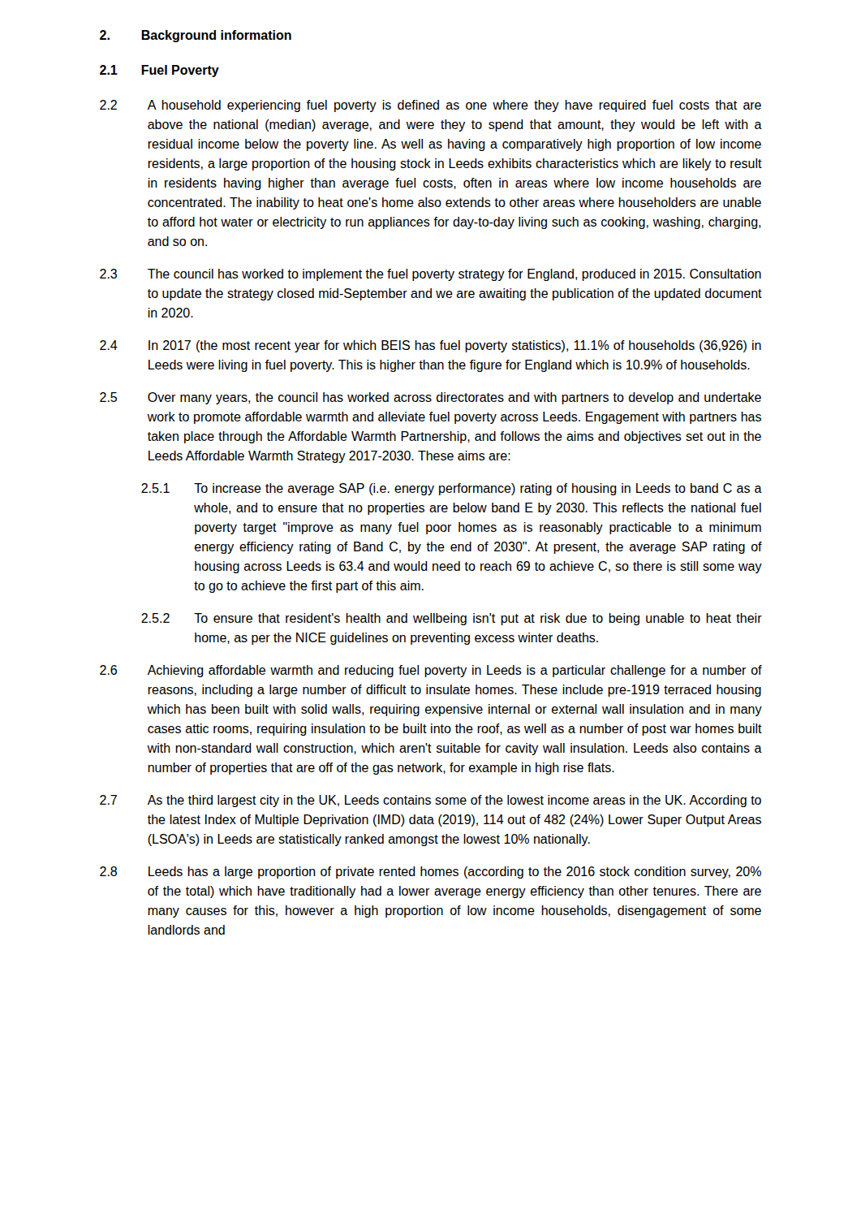2.
Background information
2.1
Fuel Poverty
2.2
A household experiencing fuel poverty is defined as one where they have required fuel costs that are above the national (median) average, and were they to spend that amount, they would be left with a residual income below the poverty line. As well as having a comparatively high proportion of low income residents, a large proportion of the housing stock in Leeds exhibits characteristics which are likely to result in residents having higher than average fuel costs, often in areas where low income households are concentrated. The inability to heat one's home also extends to other areas where householders are unable to afford hot water or electricity to run appliances for day-to-day living such as cooking, washing, charging, and so on.
2.3
The council has worked to implement the fuel poverty strategy for England, produced in 2015. Consultation to update the strategy closed mid-September and we are awaiting the publication of the updated document in 2020.
2.4
In 2017 (the most recent year for which BEIS has fuel poverty statistics), 11.1% of households (36,926) in Leeds were living in fuel poverty. This is higher than the figure for England which is 10.9% of households.
2.5
Over many years, the council has worked across directorates and with partners to develop and undertake work to promote affordable warmth and alleviate fuel poverty across Leeds. Engagement with partners has taken place through the Affordable Warmth Partnership, and follows the aims and objectives set out in the Leeds Affordable Warmth Strategy 2017-2030. These aims are:
2.5.1
To increase the average SAP (i.e. energy performance) rating of housing in Leeds to band C as a whole, and to ensure that no properties are below band E by 2030. This reflects the national fuel poverty target "improve as many fuel poor homes as is reasonably practicable to a minimum energy efficiency rating of Band C, by the end of 2030". At present, the average SAP rating of housing across Leeds is 63.4 and would need to reach 69 to achieve C, so there is still some way to go to achieve the first part of this aim.
2.5.2
To ensure that resident's health and wellbeing isn't put at risk due to being unable to heat their home, as per the NICE guidelines on preventing excess winter deaths.
2.6
Achieving affordable warmth and reducing fuel poverty in Leeds is a particular challenge for a number of reasons, including a large number of difficult to insulate homes. These include pre-1919 terraced housing which has been built with solid walls, requiring expensive internal or external wall insulation and in many cases attic rooms, requiring insulation to be built into the roof, as well as a number of post war homes built with non-standard wall construction, which aren't suitable for cavity wall insulation. Leeds also contains a number of properties that are off of the gas network, for example in high rise flats.
2.7
As the third largest city in the UK, Leeds contains some of the lowest income areas in the UK. According to the latest Index of Multiple Deprivation (IMD) data (2019), 114 out of 482 (24%) Lower Super Output Areas (LSOA's) in Leeds are statistically ranked amongst the lowest 10% nationally.
2.8
Leeds has a large proportion of private rented homes (according to the 2016 stock condition survey, 20% of the total) which have traditionally had a lower average energy efficiency than other tenures. There are many causes for this, however a high proportion of low income households, disengagement of some landlords and